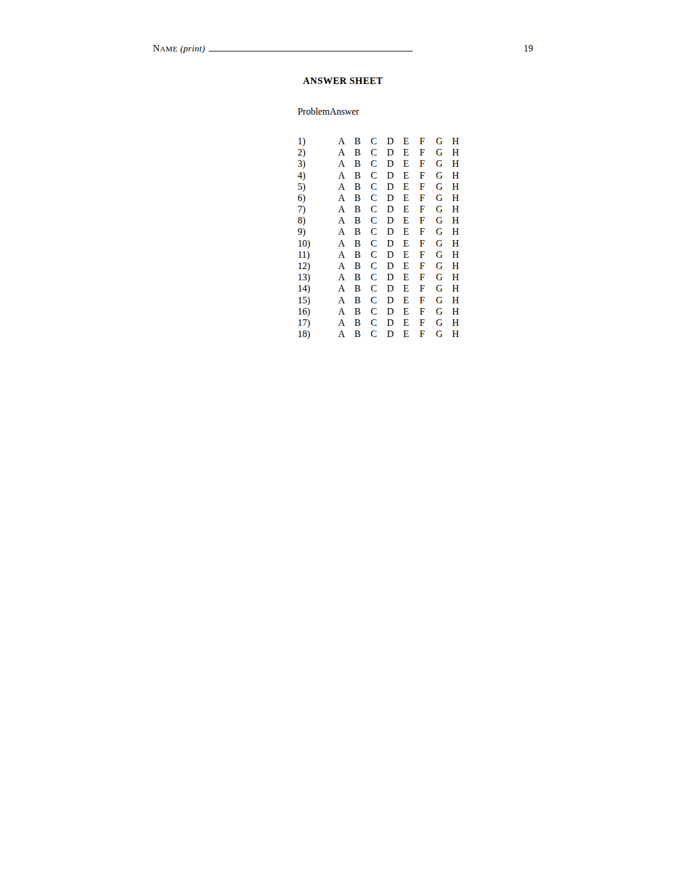NAME (print)
19
ANSWER SHEET
| Problem | Answer |
| --- | --- |
| 1) | A | B | C | D | E | F | G | H |
| 2) | A | B | C | D | E | F | G | H |
| 3) | A | B | C | D | E | F | G | H |
| 4) | A | B | C | D | E | F | G | H |
| 5) | A | B | C | D | E | F | G | H |
| 6) | A | B | C | D | E | F | G | H |
| 7) | A | B | C | D | E | F | G | H |
| 8) | A | B | C | D | E | F | G | H |
| 9) | A | B | C | D | E | F | G | H |
| 10) | A | B | C | D | E | F | G | H |
| 11) | A | B | C | D | E | F | G | H |
| 12) | A | B | C | D | E | F | G | H |
| 13) | A | B | C | D | E | F | G | H |
| 14) | A | B | C | D | E | F | G | H |
| 15) | A | B | C | D | E | F | G | H |
| 16) | A | B | C | D | E | F | G | H |
| 17) | A | B | C | D | E | F | G | H |
| 18) | A | B | C | D | E | F | G | H |